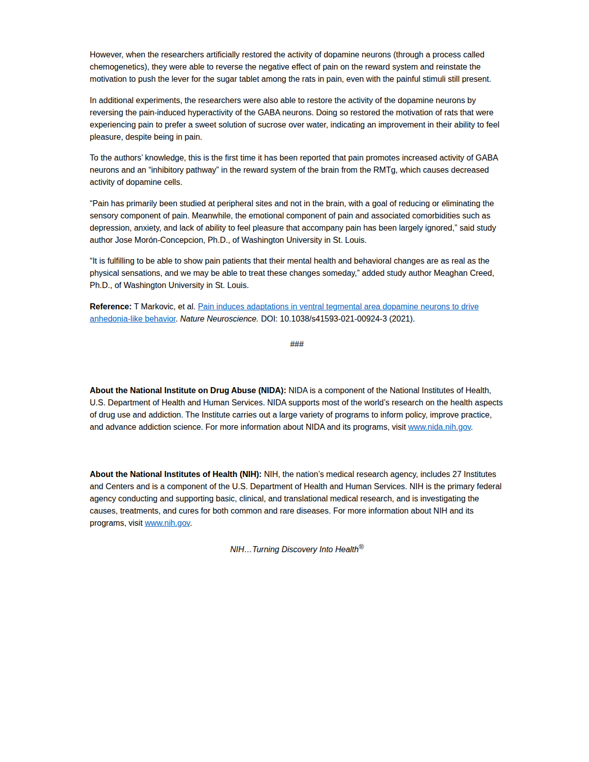However, when the researchers artificially restored the activity of dopamine neurons (through a process called chemogenetics), they were able to reverse the negative effect of pain on the reward system and reinstate the motivation to push the lever for the sugar tablet among the rats in pain, even with the painful stimuli still present.
In additional experiments, the researchers were also able to restore the activity of the dopamine neurons by reversing the pain-induced hyperactivity of the GABA neurons. Doing so restored the motivation of rats that were experiencing pain to prefer a sweet solution of sucrose over water, indicating an improvement in their ability to feel pleasure, despite being in pain.
To the authors’ knowledge, this is the first time it has been reported that pain promotes increased activity of GABA neurons and an “inhibitory pathway” in the reward system of the brain from the RMTg, which causes decreased activity of dopamine cells.
“Pain has primarily been studied at peripheral sites and not in the brain, with a goal of reducing or eliminating the sensory component of pain. Meanwhile, the emotional component of pain and associated comorbidities such as depression, anxiety, and lack of ability to feel pleasure that accompany pain has been largely ignored,” said study author Jose Morón-Concepcion, Ph.D., of Washington University in St. Louis.
“It is fulfilling to be able to show pain patients that their mental health and behavioral changes are as real as the physical sensations, and we may be able to treat these changes someday,” added study author Meaghan Creed, Ph.D., of Washington University in St. Louis.
Reference: T Markovic, et al. Pain induces adaptations in ventral tegmental area dopamine neurons to drive anhedonia-like behavior. Nature Neuroscience. DOI: 10.1038/s41593-021-00924-3 (2021).
###
About the National Institute on Drug Abuse (NIDA): NIDA is a component of the National Institutes of Health, U.S. Department of Health and Human Services. NIDA supports most of the world’s research on the health aspects of drug use and addiction. The Institute carries out a large variety of programs to inform policy, improve practice, and advance addiction science. For more information about NIDA and its programs, visit www.nida.nih.gov.
About the National Institutes of Health (NIH): NIH, the nation’s medical research agency, includes 27 Institutes and Centers and is a component of the U.S. Department of Health and Human Services. NIH is the primary federal agency conducting and supporting basic, clinical, and translational medical research, and is investigating the causes, treatments, and cures for both common and rare diseases. For more information about NIH and its programs, visit www.nih.gov.
NIH…Turning Discovery Into Health®